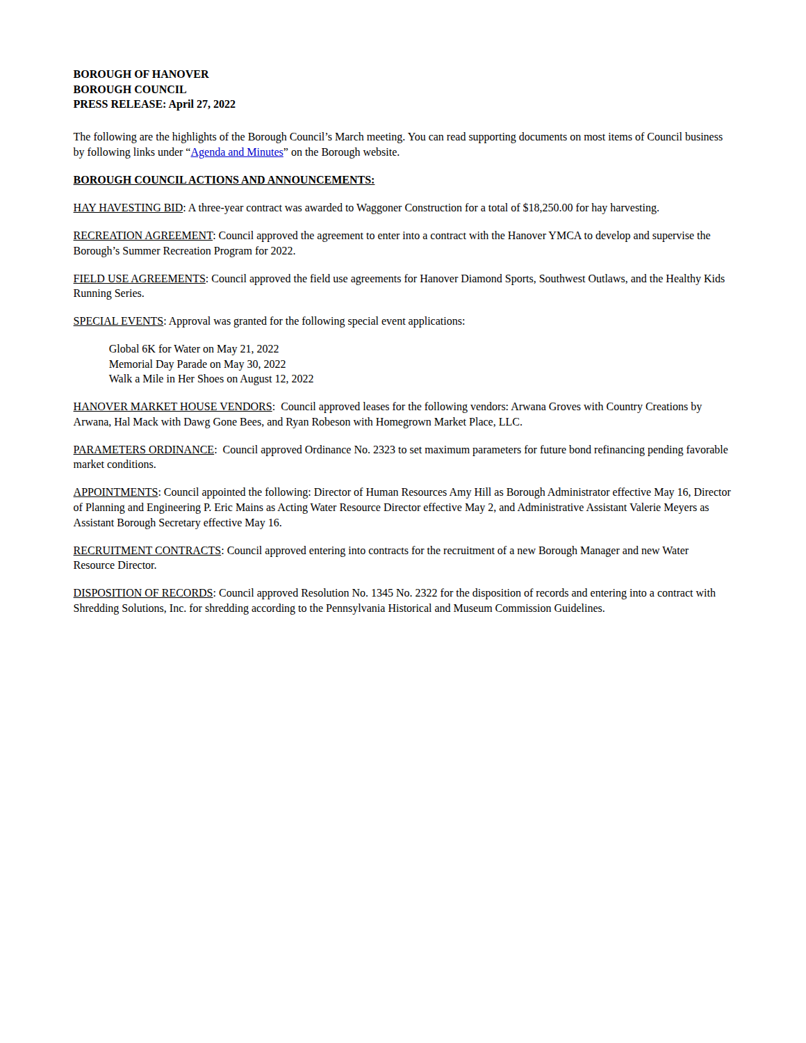BOROUGH OF HANOVER
BOROUGH COUNCIL
PRESS RELEASE: April 27, 2022
The following are the highlights of the Borough Council’s March meeting. You can read supporting documents on most items of Council business by following links under “Agenda and Minutes” on the Borough website.
BOROUGH COUNCIL ACTIONS AND ANNOUNCEMENTS:
HAY HAVESTING BID: A three-year contract was awarded to Waggoner Construction for a total of $18,250.00 for hay harvesting.
RECREATION AGREEMENT: Council approved the agreement to enter into a contract with the Hanover YMCA to develop and supervise the Borough’s Summer Recreation Program for 2022.
FIELD USE AGREEMENTS: Council approved the field use agreements for Hanover Diamond Sports, Southwest Outlaws, and the Healthy Kids Running Series.
SPECIAL EVENTS: Approval was granted for the following special event applications:
Global 6K for Water on May 21, 2022
Memorial Day Parade on May 30, 2022
Walk a Mile in Her Shoes on August 12, 2022
HANOVER MARKET HOUSE VENDORS: Council approved leases for the following vendors: Arwana Groves with Country Creations by Arwana, Hal Mack with Dawg Gone Bees, and Ryan Robeson with Homegrown Market Place, LLC.
PARAMETERS ORDINANCE: Council approved Ordinance No. 2323 to set maximum parameters for future bond refinancing pending favorable market conditions.
APPOINTMENTS: Council appointed the following: Director of Human Resources Amy Hill as Borough Administrator effective May 16, Director of Planning and Engineering P. Eric Mains as Acting Water Resource Director effective May 2, and Administrative Assistant Valerie Meyers as Assistant Borough Secretary effective May 16.
RECRUITMENT CONTRACTS: Council approved entering into contracts for the recruitment of a new Borough Manager and new Water Resource Director.
DISPOSITION OF RECORDS: Council approved Resolution No. 1345 No. 2322 for the disposition of records and entering into a contract with Shredding Solutions, Inc. for shredding according to the Pennsylvania Historical and Museum Commission Guidelines.